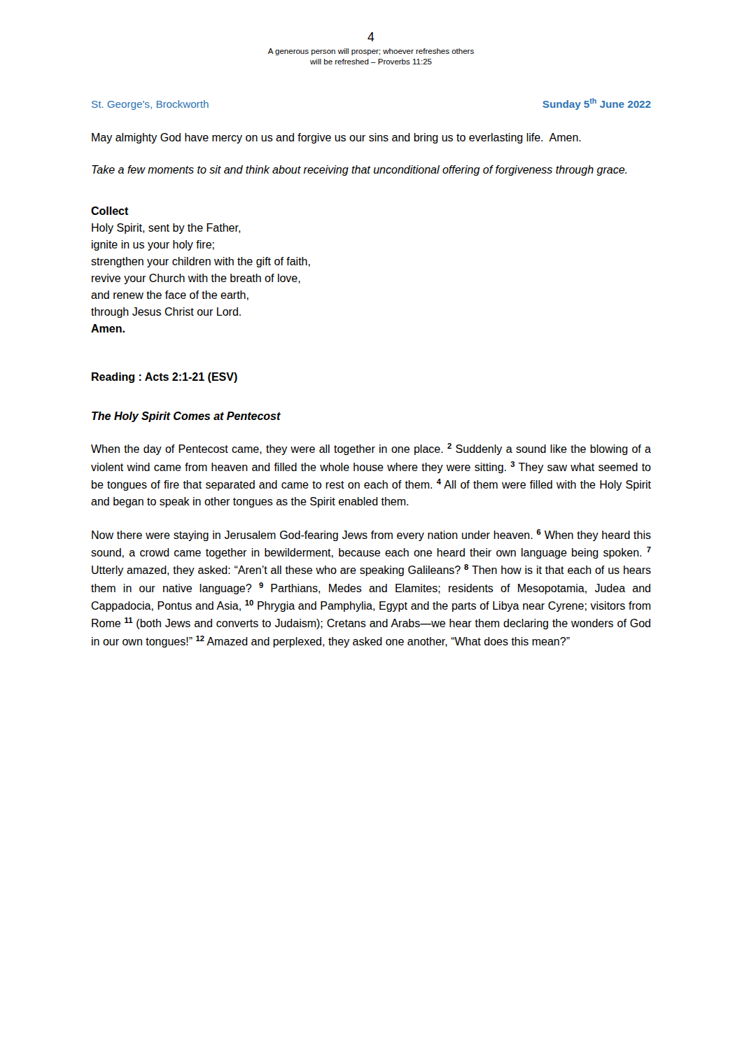4
A generous person will prosper; whoever refreshes others
will be refreshed – Proverbs 11:25
St. George's, Brockworth Sunday 5th June 2022
May almighty God have mercy on us and forgive us our sins and bring us to everlasting life. Amen.
Take a few moments to sit and think about receiving that unconditional offering of forgiveness through grace.
Collect
Holy Spirit, sent by the Father,
ignite in us your holy fire;
strengthen your children with the gift of faith,
revive your Church with the breath of love,
and renew the face of the earth,
through Jesus Christ our Lord.
Amen.
Reading : Acts 2:1-21 (ESV)
The Holy Spirit Comes at Pentecost
When the day of Pentecost came, they were all together in one place. 2 Suddenly a sound like the blowing of a violent wind came from heaven and filled the whole house where they were sitting. 3 They saw what seemed to be tongues of fire that separated and came to rest on each of them. 4 All of them were filled with the Holy Spirit and began to speak in other tongues as the Spirit enabled them.
Now there were staying in Jerusalem God-fearing Jews from every nation under heaven. 6 When they heard this sound, a crowd came together in bewilderment, because each one heard their own language being spoken. 7 Utterly amazed, they asked: “Aren’t all these who are speaking Galileans? 8 Then how is it that each of us hears them in our native language? 9 Parthians, Medes and Elamites; residents of Mesopotamia, Judea and Cappadocia, Pontus and Asia, 10 Phrygia and Pamphylia, Egypt and the parts of Libya near Cyrene; visitors from Rome 11 (both Jews and converts to Judaism); Cretans and Arabs—we hear them declaring the wonders of God in our own tongues!” 12 Amazed and perplexed, they asked one another, “What does this mean?”